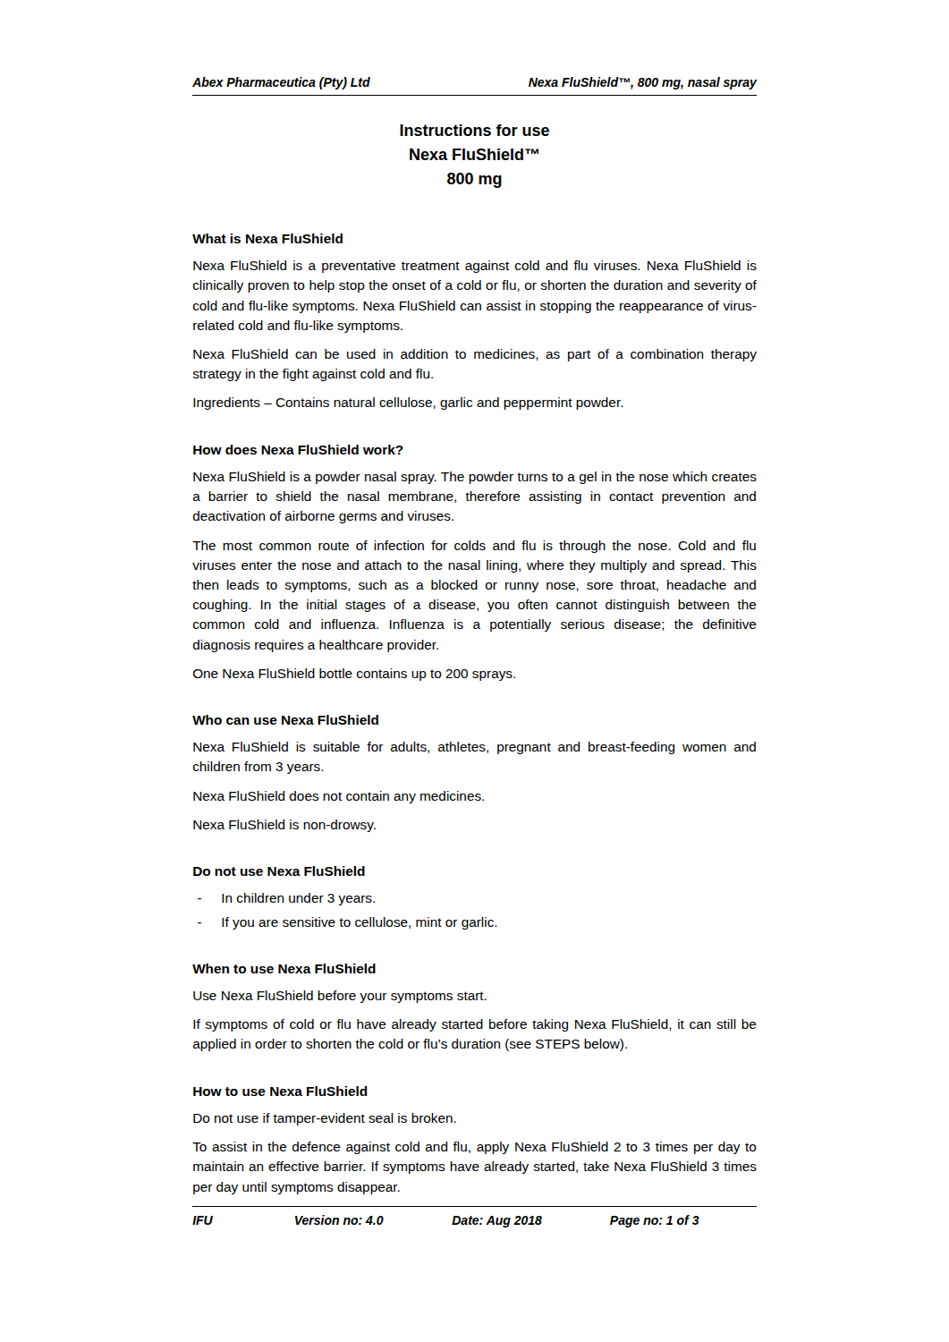Abex Pharmaceutica (Pty) Ltd
Nexa FluShield™, 800 mg, nasal spray
Instructions for use
Nexa FluShield™
800 mg
What is Nexa FluShield
Nexa FluShield is a preventative treatment against cold and flu viruses. Nexa FluShield is clinically proven to help stop the onset of a cold or flu, or shorten the duration and severity of cold and flu-like symptoms. Nexa FluShield can assist in stopping the reappearance of virus-related cold and flu-like symptoms.
Nexa FluShield can be used in addition to medicines, as part of a combination therapy strategy in the fight against cold and flu.
Ingredients – Contains natural cellulose, garlic and peppermint powder.
How does Nexa FluShield work?
Nexa FluShield is a powder nasal spray. The powder turns to a gel in the nose which creates a barrier to shield the nasal membrane, therefore assisting in contact prevention and deactivation of airborne germs and viruses.
The most common route of infection for colds and flu is through the nose. Cold and flu viruses enter the nose and attach to the nasal lining, where they multiply and spread. This then leads to symptoms, such as a blocked or runny nose, sore throat, headache and coughing. In the initial stages of a disease, you often cannot distinguish between the common cold and influenza. Influenza is a potentially serious disease; the definitive diagnosis requires a healthcare provider.
One Nexa FluShield bottle contains up to 200 sprays.
Who can use Nexa FluShield
Nexa FluShield is suitable for adults, athletes, pregnant and breast-feeding women and children from 3 years.
Nexa FluShield does not contain any medicines.
Nexa FluShield is non-drowsy.
Do not use Nexa FluShield
In children under 3 years.
If you are sensitive to cellulose, mint or garlic.
When to use Nexa FluShield
Use Nexa FluShield before your symptoms start.
If symptoms of cold or flu have already started before taking Nexa FluShield, it can still be applied in order to shorten the cold or flu’s duration (see STEPS below).
How to use Nexa FluShield
Do not use if tamper-evident seal is broken.
To assist in the defence against cold and flu, apply Nexa FluShield 2 to 3 times per day to maintain an effective barrier. If symptoms have already started, take Nexa FluShield 3 times per day until symptoms disappear.
IFU Version no: 4.0 Date: Aug 2018 Page no: 1 of 3